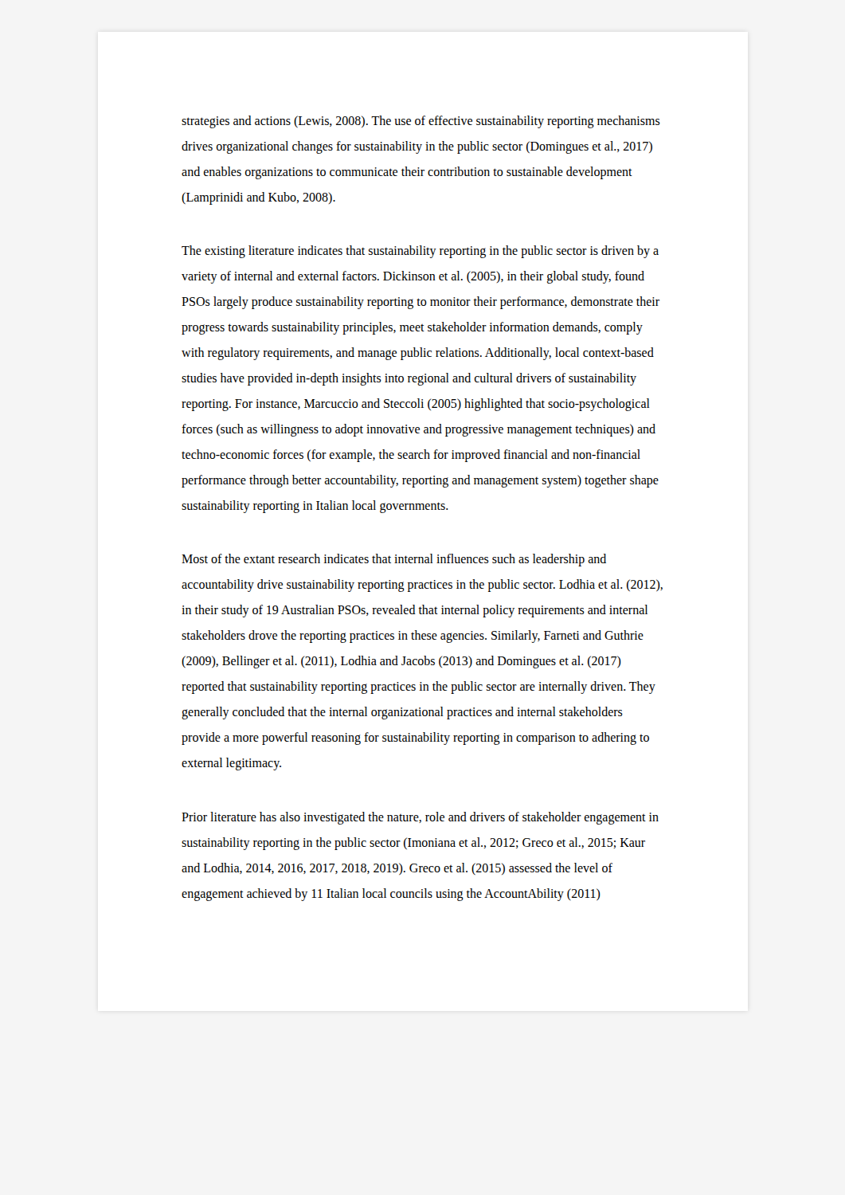strategies and actions (Lewis, 2008). The use of effective sustainability reporting mechanisms drives organizational changes for sustainability in the public sector (Domingues et al., 2017) and enables organizations to communicate their contribution to sustainable development (Lamprinidi and Kubo, 2008).
The existing literature indicates that sustainability reporting in the public sector is driven by a variety of internal and external factors. Dickinson et al. (2005), in their global study, found PSOs largely produce sustainability reporting to monitor their performance, demonstrate their progress towards sustainability principles, meet stakeholder information demands, comply with regulatory requirements, and manage public relations. Additionally, local context-based studies have provided in-depth insights into regional and cultural drivers of sustainability reporting. For instance, Marcuccio and Steccoli (2005) highlighted that socio-psychological forces (such as willingness to adopt innovative and progressive management techniques) and techno-economic forces (for example, the search for improved financial and non-financial performance through better accountability, reporting and management system) together shape sustainability reporting in Italian local governments.
Most of the extant research indicates that internal influences such as leadership and accountability drive sustainability reporting practices in the public sector. Lodhia et al. (2012), in their study of 19 Australian PSOs, revealed that internal policy requirements and internal stakeholders drove the reporting practices in these agencies. Similarly, Farneti and Guthrie (2009), Bellinger et al. (2011), Lodhia and Jacobs (2013) and Domingues et al. (2017) reported that sustainability reporting practices in the public sector are internally driven. They generally concluded that the internal organizational practices and internal stakeholders provide a more powerful reasoning for sustainability reporting in comparison to adhering to external legitimacy.
Prior literature has also investigated the nature, role and drivers of stakeholder engagement in sustainability reporting in the public sector (Imoniana et al., 2012; Greco et al., 2015; Kaur and Lodhia, 2014, 2016, 2017, 2018, 2019). Greco et al. (2015) assessed the level of engagement achieved by 11 Italian local councils using the AccountAbility (2011)